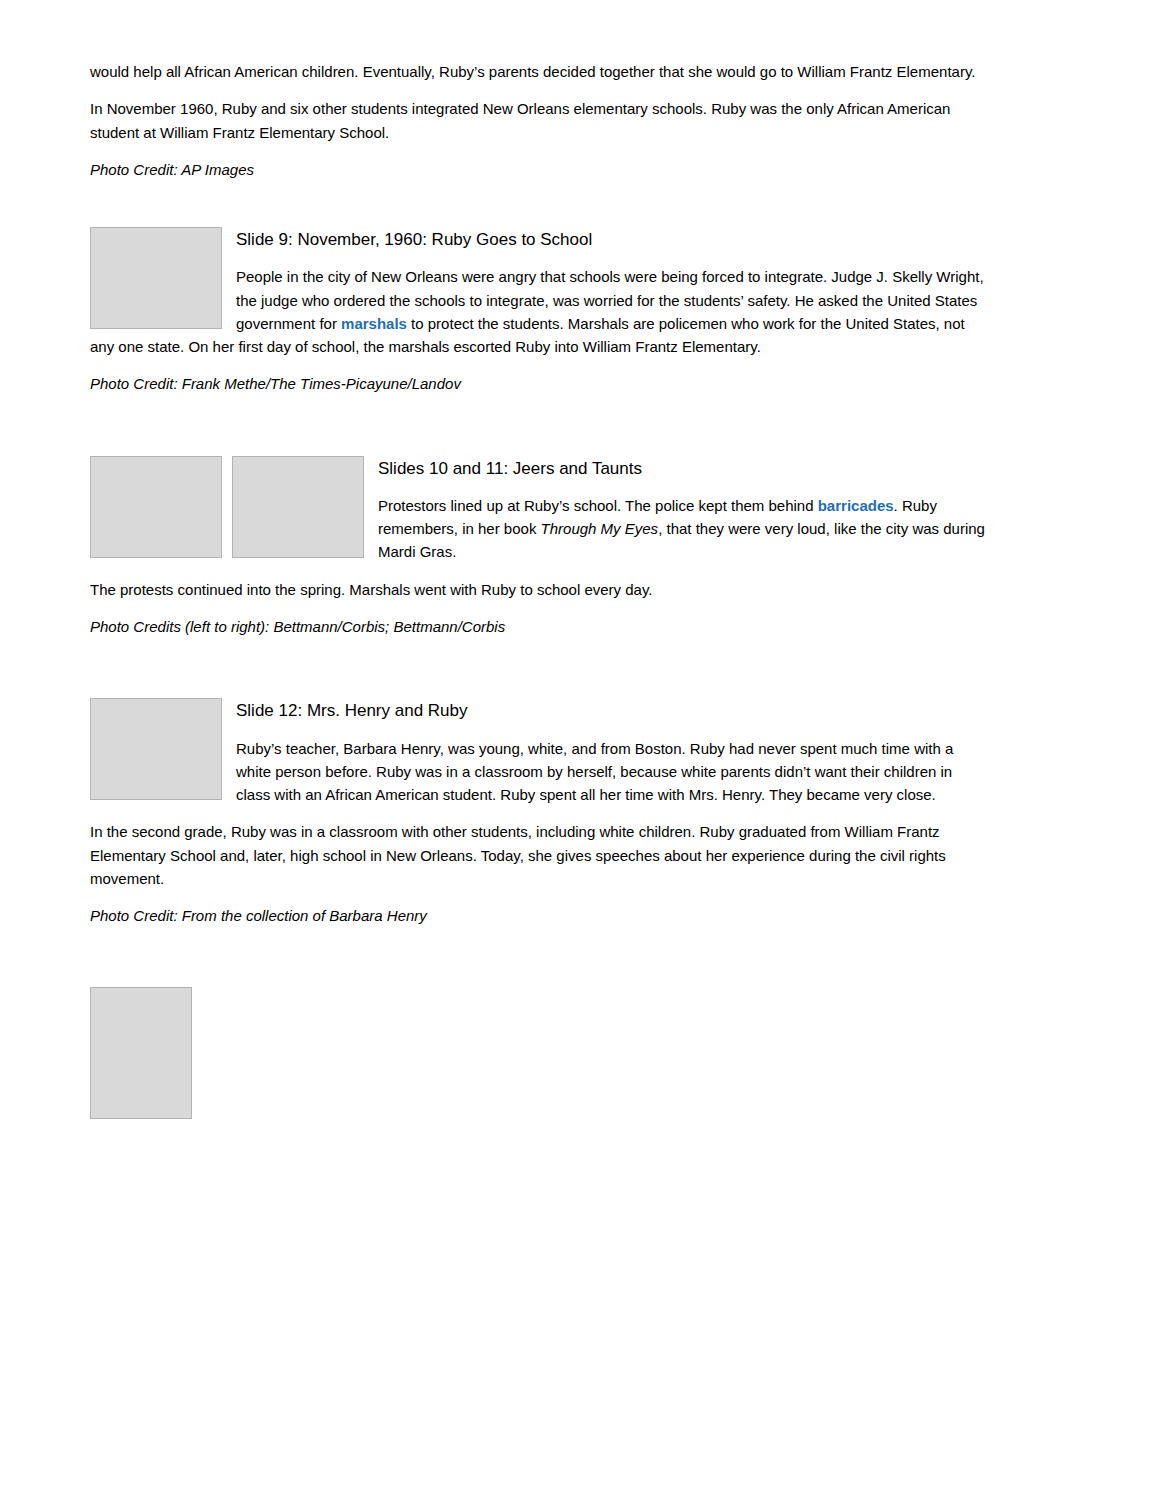would help all African American children. Eventually, Ruby’s parents decided together that she would go to William Frantz Elementary.
In November 1960, Ruby and six other students integrated New Orleans elementary schools. Ruby was the only African American student at William Frantz Elementary School.
Photo Credit: AP Images
Slide 9: November, 1960: Ruby Goes to School
People in the city of New Orleans were angry that schools were being forced to integrate. Judge J. Skelly Wright, the judge who ordered the schools to integrate, was worried for the students’ safety. He asked the United States government for marshals to protect the students. Marshals are policemen who work for the United States, not any one state. On her first day of school, the marshals escorted Ruby into William Frantz Elementary.
Photo Credit: Frank Methe/The Times-Picayune/Landov
Slides 10 and 11: Jeers and Taunts
Protestors lined up at Ruby’s school. The police kept them behind barricades. Ruby remembers, in her book Through My Eyes, that they were very loud, like the city was during Mardi Gras.
The protests continued into the spring. Marshals went with Ruby to school every day.
Photo Credits (left to right): Bettmann/Corbis; Bettmann/Corbis
Slide 12: Mrs. Henry and Ruby
Ruby’s teacher, Barbara Henry, was young, white, and from Boston. Ruby had never spent much time with a white person before. Ruby was in a classroom by herself, because white parents didn’t want their children in class with an African American student. Ruby spent all her time with Mrs. Henry. They became very close.
In the second grade, Ruby was in a classroom with other students, including white children. Ruby graduated from William Frantz Elementary School and, later, high school in New Orleans. Today, she gives speeches about her experience during the civil rights movement.
Photo Credit: From the collection of Barbara Henry